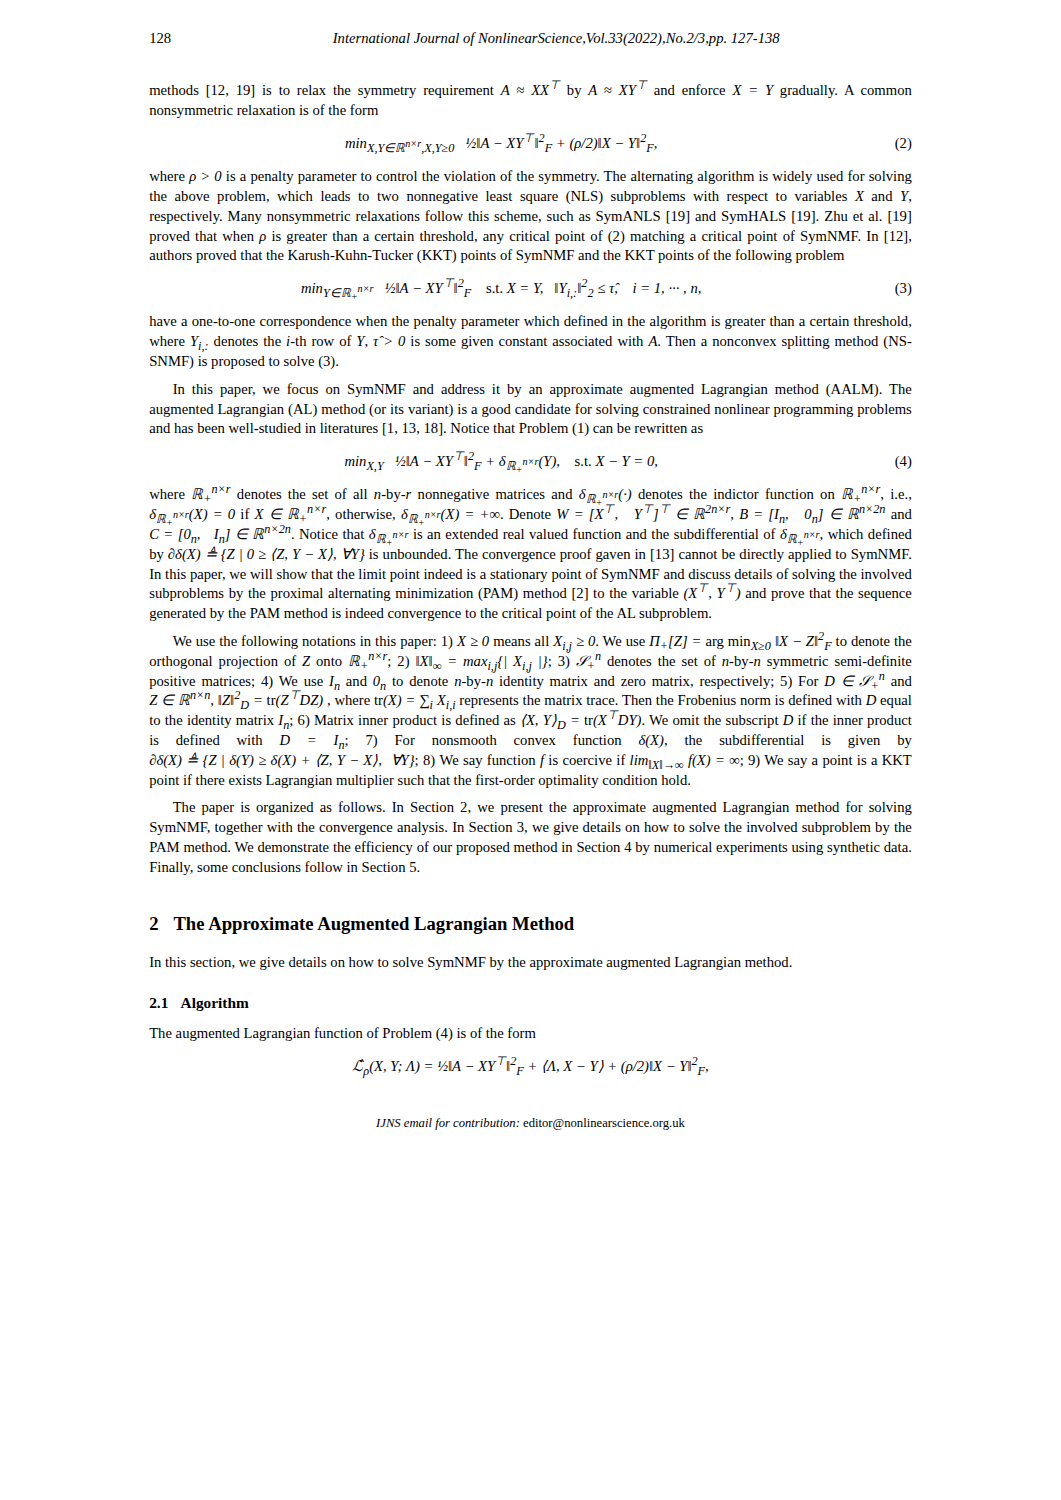128 International Journal of NonlinearScience,Vol.33(2022),No.2/3,pp. 127-138
methods [12, 19] is to relax the symmetry requirement A ≈ XX⊤ by A ≈ XY⊤ and enforce X = Y gradually. A common nonsymmetric relaxation is of the form
minX,Y∈ℝn×r,X,Y≥0 ½‖A − XY⊤‖2F + (ρ/2)‖X − Y‖2F,
(2)
where ρ > 0 is a penalty parameter to control the violation of the symmetry. The alternating algorithm is widely used for solving the above problem, which leads to two nonnegative least square (NLS) subproblems with respect to variables X and Y, respectively. Many nonsymmetric relaxations follow this scheme, such as SymANLS [19] and SymHALS [19]. Zhu et al. [19] proved that when ρ is greater than a certain threshold, any critical point of (2) matching a critical point of SymNMF. In [12], authors proved that the Karush-Kuhn-Tucker (KKT) points of SymNMF and the KKT points of the following problem
minY∈ℝ+n×r ½‖A − XY⊤‖2F s.t. X = Y, ‖Yi,:‖22 ≤ τ̂, i = 1, ··· , n,
(3)
have a one-to-one correspondence when the penalty parameter which defined in the algorithm is greater than a certain threshold, where Yi,: denotes the i-th row of Y, τ̂ > 0 is some given constant associated with A. Then a nonconvex splitting method (NS-SNMF) is proposed to solve (3).
In this paper, we focus on SymNMF and address it by an approximate augmented Lagrangian method (AALM). The augmented Lagrangian (AL) method (or its variant) is a good candidate for solving constrained nonlinear programming problems and has been well-studied in literatures [1, 13, 18]. Notice that Problem (1) can be rewritten as
minX,Y ½‖A − XY⊤‖2F + δℝ+n×r(Y), s.t. X − Y = 0,
(4)
where ℝ+n×r denotes the set of all n-by-r nonnegative matrices and δℝ+n×r(·) denotes the indictor function on ℝ+n×r, i.e., δℝ+n×r(X) = 0 if X ∈ ℝ+n×r, otherwise, δℝ+n×r(X) = +∞. Denote W = [X⊤, Y⊤]⊤ ∈ ℝ2n×r, B = [In, 0n] ∈ ℝn×2n and C = [0n, In] ∈ ℝn×2n. Notice that δℝ+n×r is an extended real valued function and the subdifferential of δℝ+n×r, which defined by ∂δ(X) ≜ {Z | 0 ≥ ⟨Z, Y − X⟩, ∀Y} is unbounded. The convergence proof gaven in [13] cannot be directly applied to SymNMF. In this paper, we will show that the limit point indeed is a stationary point of SymNMF and discuss details of solving the involved subproblems by the proximal alternating minimization (PAM) method [2] to the variable (X⊤, Y⊤) and prove that the sequence generated by the PAM method is indeed convergence to the critical point of the AL subproblem.
We use the following notations in this paper: 1) X ≥ 0 means all Xi,j ≥ 0. We use Π+[Z] = arg minX≥0 ‖X − Z‖2F to denote the orthogonal projection of Z onto ℝ+n×r; 2) ‖X‖∞ = maxi,j{| Xi,j |}; 3) 𝒮+n denotes the set of n-by-n symmetric semi-definite positive matrices; 4) We use In and 0n to denote n-by-n identity matrix and zero matrix, respectively; 5) For D ∈ 𝒮+n and Z ∈ ℝn×n, ‖Z‖2D = tr(Z⊤DZ) , where tr(X) = ∑i Xi,i represents the matrix trace. Then the Frobenius norm is defined with D equal to the identity matrix In; 6) Matrix inner product is defined as ⟨X, Y⟩D = tr(X⊤DY). We omit the subscript D if the inner product is defined with D = In; 7) For nonsmooth convex function δ(X), the subdifferential is given by ∂δ(X) ≜ {Z | δ(Y) ≥ δ(X) + ⟨Z, Y − X⟩, ∀Y}; 8) We say function f is coercive if lim‖X‖→∞ f(X) = ∞; 9) We say a point is a KKT point if there exists Lagrangian multiplier such that the first-order optimality condition hold.
The paper is organized as follows. In Section 2, we present the approximate augmented Lagrangian method for solving SymNMF, together with the convergence analysis. In Section 3, we give details on how to solve the involved subproblem by the PAM method. We demonstrate the efficiency of our proposed method in Section 4 by numerical experiments using synthetic data. Finally, some conclusions follow in Section 5.
2 The Approximate Augmented Lagrangian Method
In this section, we give details on how to solve SymNMF by the approximate augmented Lagrangian method.
2.1 Algorithm
The augmented Lagrangian function of Problem (4) is of the form
ℒ̂ρ(X, Y; Λ) = ½‖A − XY⊤‖2F + ⟨Λ, X − Y⟩ + (ρ/2)‖X − Y‖2F,
IJNS email for contribution: editor@nonlinearscience.org.uk